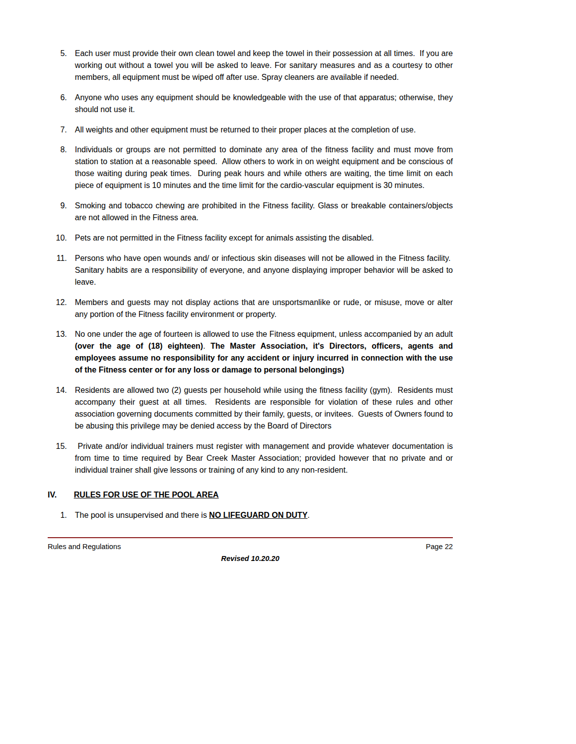Each user must provide their own clean towel and keep the towel in their possession at all times. If you are working out without a towel you will be asked to leave. For sanitary measures and as a courtesy to other members, all equipment must be wiped off after use. Spray cleaners are available if needed.
Anyone who uses any equipment should be knowledgeable with the use of that apparatus; otherwise, they should not use it.
All weights and other equipment must be returned to their proper places at the completion of use.
Individuals or groups are not permitted to dominate any area of the fitness facility and must move from station to station at a reasonable speed. Allow others to work in on weight equipment and be conscious of those waiting during peak times. During peak hours and while others are waiting, the time limit on each piece of equipment is 10 minutes and the time limit for the cardio-vascular equipment is 30 minutes.
Smoking and tobacco chewing are prohibited in the Fitness facility. Glass or breakable containers/objects are not allowed in the Fitness area.
Pets are not permitted in the Fitness facility except for animals assisting the disabled.
Persons who have open wounds and/ or infectious skin diseases will not be allowed in the Fitness facility. Sanitary habits are a responsibility of everyone, and anyone displaying improper behavior will be asked to leave.
Members and guests may not display actions that are unsportsmanlike or rude, or misuse, move or alter any portion of the Fitness facility environment or property.
No one under the age of fourteen is allowed to use the Fitness equipment, unless accompanied by an adult (over the age of (18) eighteen). The Master Association, it's Directors, officers, agents and employees assume no responsibility for any accident or injury incurred in connection with the use of the Fitness center or for any loss or damage to personal belongings)
Residents are allowed two (2) guests per household while using the fitness facility (gym). Residents must accompany their guest at all times. Residents are responsible for violation of these rules and other association governing documents committed by their family, guests, or invitees. Guests of Owners found to be abusing this privilege may be denied access by the Board of Directors
Private and/or individual trainers must register with management and provide whatever documentation is from time to time required by Bear Creek Master Association; provided however that no private and or individual trainer shall give lessons or training of any kind to any non-resident.
IV. RULES FOR USE OF THE POOL AREA
The pool is unsupervised and there is NO LIFEGUARD ON DUTY.
Rules and Regulations Page 22
Revised 10.20.20